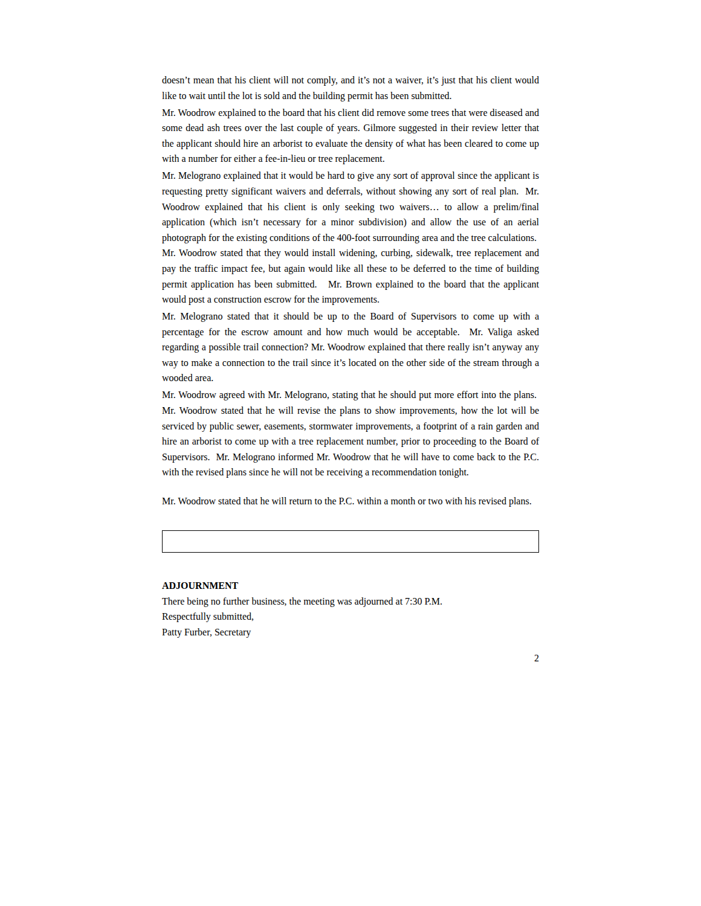doesn’t mean that his client will not comply, and it’s not a waiver, it’s just that his client would like to wait until the lot is sold and the building permit has been submitted.
Mr. Woodrow explained to the board that his client did remove some trees that were diseased and some dead ash trees over the last couple of years. Gilmore suggested in their review letter that the applicant should hire an arborist to evaluate the density of what has been cleared to come up with a number for either a fee-in-lieu or tree replacement.
Mr. Melograno explained that it would be hard to give any sort of approval since the applicant is requesting pretty significant waivers and deferrals, without showing any sort of real plan. Mr. Woodrow explained that his client is only seeking two waivers… to allow a prelim/final application (which isn’t necessary for a minor subdivision) and allow the use of an aerial photograph for the existing conditions of the 400-foot surrounding area and the tree calculations. Mr. Woodrow stated that they would install widening, curbing, sidewalk, tree replacement and pay the traffic impact fee, but again would like all these to be deferred to the time of building permit application has been submitted. Mr. Brown explained to the board that the applicant would post a construction escrow for the improvements.
Mr. Melograno stated that it should be up to the Board of Supervisors to come up with a percentage for the escrow amount and how much would be acceptable. Mr. Valiga asked regarding a possible trail connection? Mr. Woodrow explained that there really isn’t anyway any way to make a connection to the trail since it’s located on the other side of the stream through a wooded area.
Mr. Woodrow agreed with Mr. Melograno, stating that he should put more effort into the plans. Mr. Woodrow stated that he will revise the plans to show improvements, how the lot will be serviced by public sewer, easements, stormwater improvements, a footprint of a rain garden and hire an arborist to come up with a tree replacement number, prior to proceeding to the Board of Supervisors. Mr. Melograno informed Mr. Woodrow that he will have to come back to the P.C. with the revised plans since he will not be receiving a recommendation tonight.
Mr. Woodrow stated that he will return to the P.C. within a month or two with his revised plans.
ADJOURNMENT
There being no further business, the meeting was adjourned at 7:30 P.M.
Respectfully submitted,
Patty Furber, Secretary
2